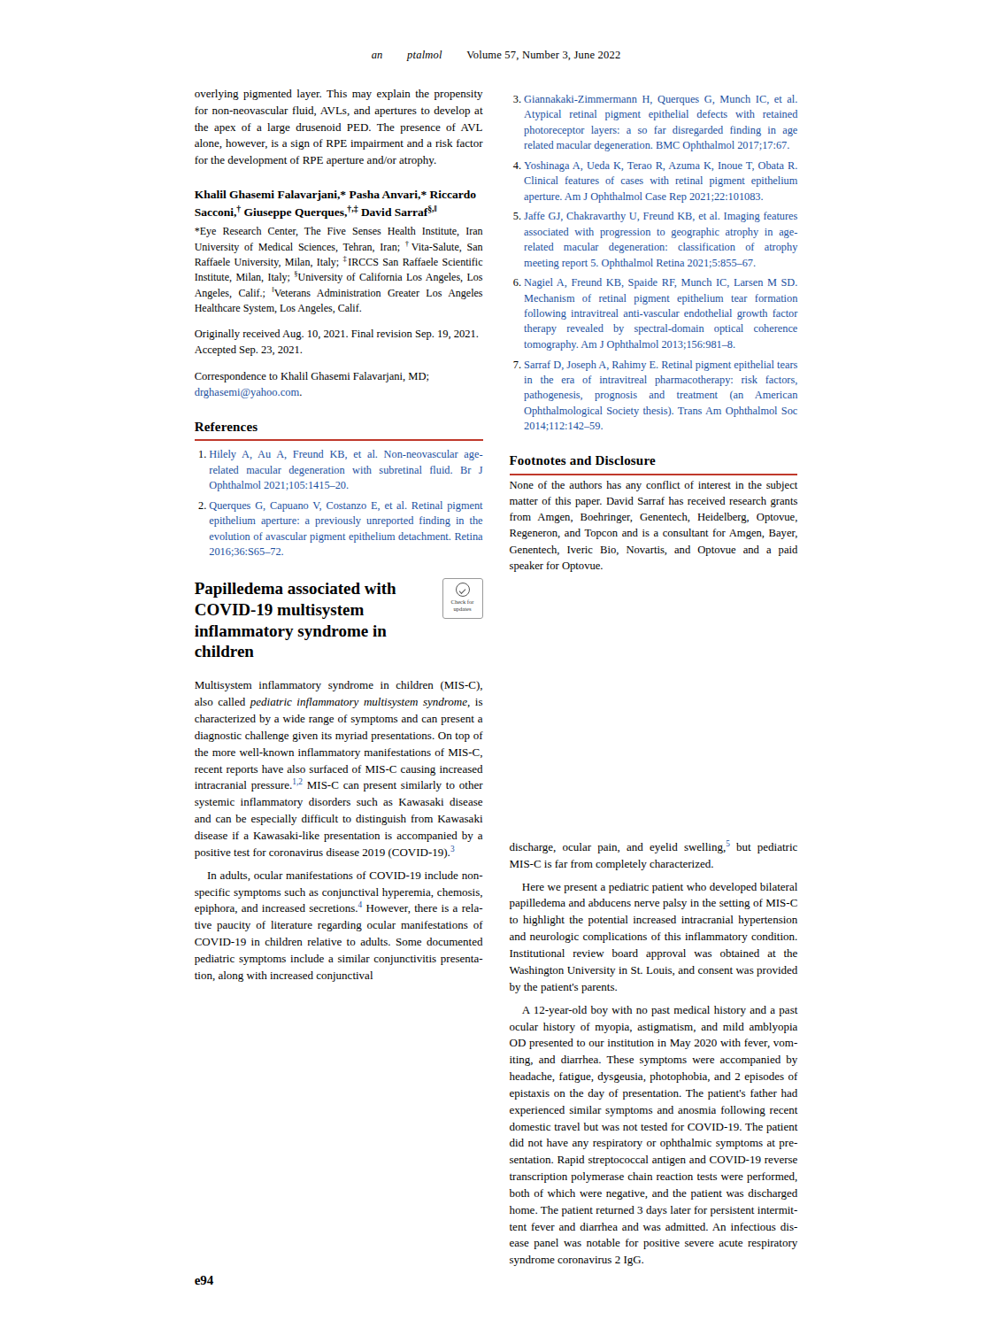an ptalmol Volume 57, Number 3, June 2022
overlying pigmented layer. This may explain the propensity for non-neovascular fluid, AVLs, and apertures to develop at the apex of a large drusenoid PED. The presence of AVL alone, however, is a sign of RPE impairment and a risk factor for the development of RPE aperture and/or atrophy.
Khalil Ghasemi Falavarjani,* Pasha Anvari,* Riccardo Sacconi,† Giuseppe Querques,†,‡ David Sarraf§,‖
*Eye Research Center, The Five Senses Health Institute, Iran University of Medical Sciences, Tehran, Iran; †Vita-Salute, San Raffaele University, Milan, Italy; ‡IRCCS San Raffaele Scientific Institute, Milan, Italy; §University of California Los Angeles, Los Angeles, Calif.; ‖Veterans Administration Greater Los Angeles Healthcare System, Los Angeles, Calif.
Originally received Aug. 10, 2021. Final revision Sep. 19, 2021. Accepted Sep. 23, 2021.
Correspondence to Khalil Ghasemi Falavarjani, MD; drghasemi@yahoo.com.
References
Hilely A, Au A, Freund KB, et al. Non-neovascular age-related macular degeneration with subretinal fluid. Br J Ophthalmol 2021;105:1415–20.
Querques G, Capuano V, Costanzo E, et al. Retinal pigment epithelium aperture: a previously unreported finding in the evolution of avascular pigment epithelium detachment. Retina 2016;36:S65–72.
Check for
updates
Papilledema associated with COVID-19 multisystem inflammatory syndrome in children
Multisystem inflammatory syndrome in children (MIS-C), also called pediatric inflammatory multisystem syndrome, is characterized by a wide range of symptoms and can present a diagnostic challenge given its myriad presentations. On top of the more well-known inflammatory manifestations of MIS-C, recent reports have also surfaced of MIS-C causing increased intracranial pressure.1,2 MIS-C can present similarly to other systemic inflammatory disorders such as Kawasaki disease and can be especially difficult to distinguish from Kawasaki disease if a Kawasaki-like presentation is accompanied by a positive test for coronavirus disease 2019 (COVID-19).3
In adults, ocular manifestations of COVID-19 include nonspecific symptoms such as conjunctival hyperemia, chemosis, epiphora, and increased secretions.4 However, there is a relative paucity of literature regarding ocular manifestations of COVID-19 in children relative to adults. Some documented pediatric symptoms include a similar conjunctivitis presentation, along with increased conjunctival
Giannakaki-Zimmermann H, Querques G, Munch IC, et al. Atypical retinal pigment epithelial defects with retained photoreceptor layers: a so far disregarded finding in age related macular degeneration. BMC Ophthalmol 2017;17:67.
Yoshinaga A, Ueda K, Terao R, Azuma K, Inoue T, Obata R. Clinical features of cases with retinal pigment epithelium aperture. Am J Ophthalmol Case Rep 2021;22:101083.
Jaffe GJ, Chakravarthy U, Freund KB, et al. Imaging features associated with progression to geographic atrophy in age-related macular degeneration: classification of atrophy meeting report 5. Ophthalmol Retina 2021;5:855–67.
Nagiel A, Freund KB, Spaide RF, Munch IC, Larsen M SD. Mechanism of retinal pigment epithelium tear formation following intravitreal anti-vascular endothelial growth factor therapy revealed by spectral-domain optical coherence tomography. Am J Ophthalmol 2013;156:981–8.
Sarraf D, Joseph A, Rahimy E. Retinal pigment epithelial tears in the era of intravitreal pharmacotherapy: risk factors, pathogenesis, prognosis and treatment (an American Ophthalmological Society thesis). Trans Am Ophthalmol Soc 2014;112:142–59.
Footnotes and Disclosure
None of the authors has any conflict of interest in the subject matter of this paper. David Sarraf has received research grants from Amgen, Boehringer, Genentech, Heidelberg, Optovue, Regeneron, and Topcon and is a consultant for Amgen, Bayer, Genentech, Iveric Bio, Novartis, and Optovue and a paid speaker for Optovue.
discharge, ocular pain, and eyelid swelling,5 but pediatric MIS-C is far from completely characterized.
Here we present a pediatric patient who developed bilateral papilledema and abducens nerve palsy in the setting of MIS-C to highlight the potential increased intracranial hypertension and neurologic complications of this inflammatory condition. Institutional review board approval was obtained at the Washington University in St. Louis, and consent was provided by the patient's parents.
A 12-year-old boy with no past medical history and a past ocular history of myopia, astigmatism, and mild amblyopia OD presented to our institution in May 2020 with fever, vomiting, and diarrhea. These symptoms were accompanied by headache, fatigue, dysgeusia, photophobia, and 2 episodes of epistaxis on the day of presentation. The patient's father had experienced similar symptoms and anosmia following recent domestic travel but was not tested for COVID-19. The patient did not have any respiratory or ophthalmic symptoms at presentation. Rapid streptococcal antigen and COVID-19 reverse transcription polymerase chain reaction tests were performed, both of which were negative, and the patient was discharged home. The patient returned 3 days later for persistent intermittent fever and diarrhea and was admitted. An infectious disease panel was notable for positive severe acute respiratory syndrome coronavirus 2 IgG.
e94